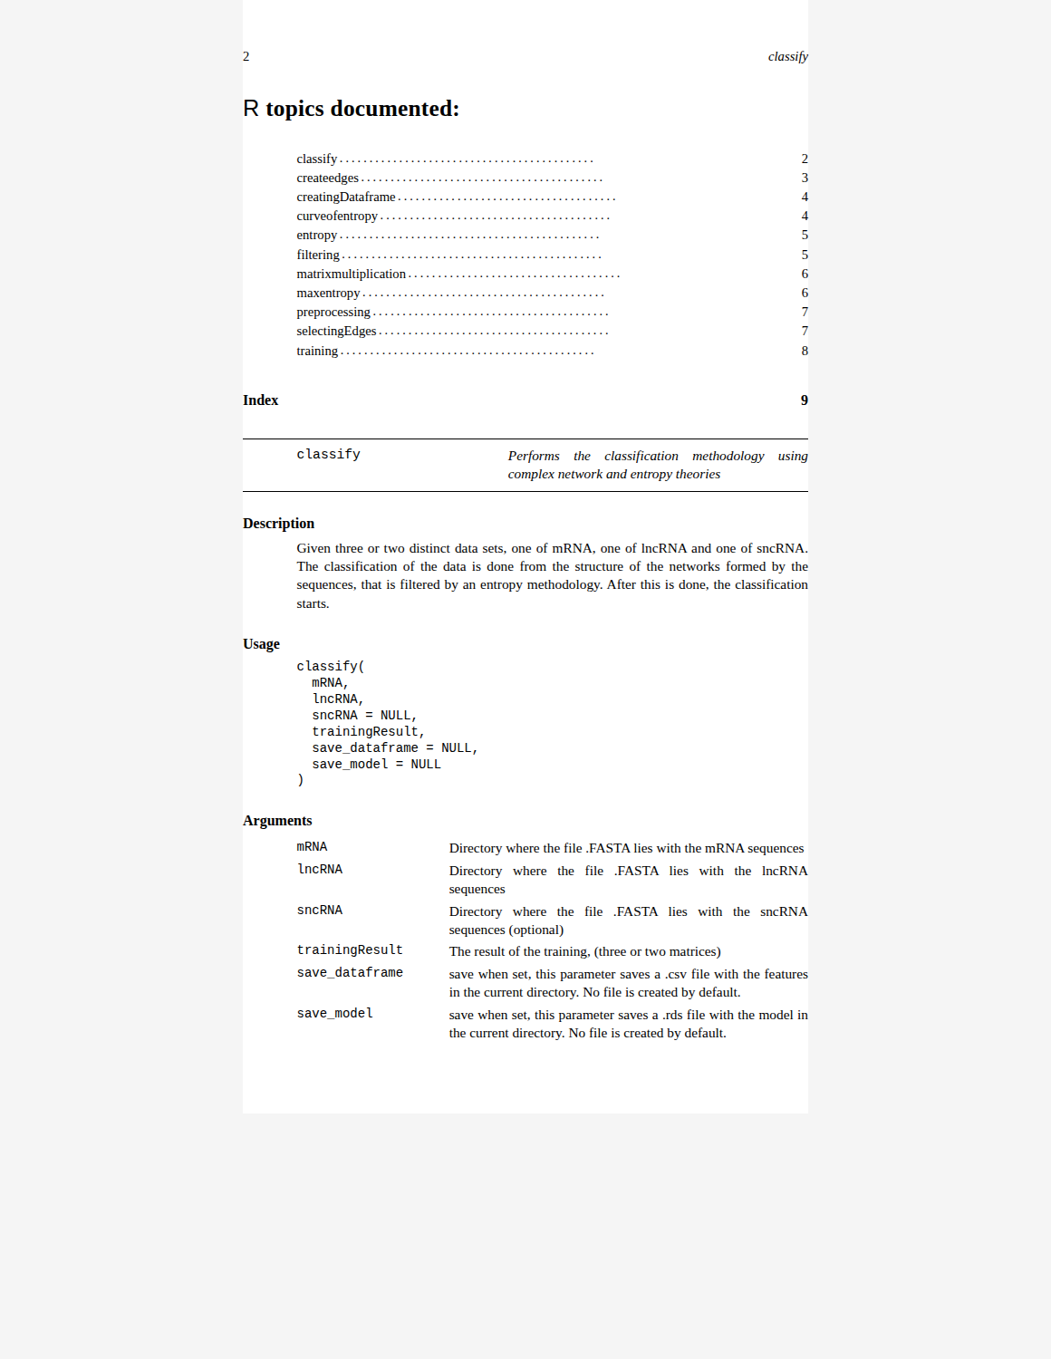2 classify
R topics documented:
classify........................................... 2
createedges......................................... 3
creatingDataframe..................................... 4
curveofentropy....................................... 4
entropy............................................ 5
filtering............................................ 5
matrixmultiplication.................................... 6
maxentropy......................................... 6
preprocessing........................................ 7
selectingEdges....................................... 7
training........................................... 8
Index 9
classify
Performs the classification methodology using complex network and entropy theories
Description
Given three or two distinct data sets, one of mRNA, one of lncRNA and one of sncRNA. The classification of the data is done from the structure of the networks formed by the sequences, that is filtered by an entropy methodology. After this is done, the classification starts.
Usage
classify(
  mRNA,
  lncRNA,
  sncRNA = NULL,
  trainingResult,
  save_dataframe = NULL,
  save_model = NULL
)
Arguments
| mRNA | Directory where the file .FASTA lies with the mRNA sequences |
| lncRNA | Directory where the file .FASTA lies with the lncRNA sequences |
| sncRNA | Directory where the file .FASTA lies with the sncRNA sequences (optional) |
| trainingResult | The result of the training, (three or two matrices) |
| save_dataframe | save when set, this parameter saves a .csv file with the features in the current directory. No file is created by default. |
| save_model | save when set, this parameter saves a .rds file with the model in the current directory. No file is created by default. |